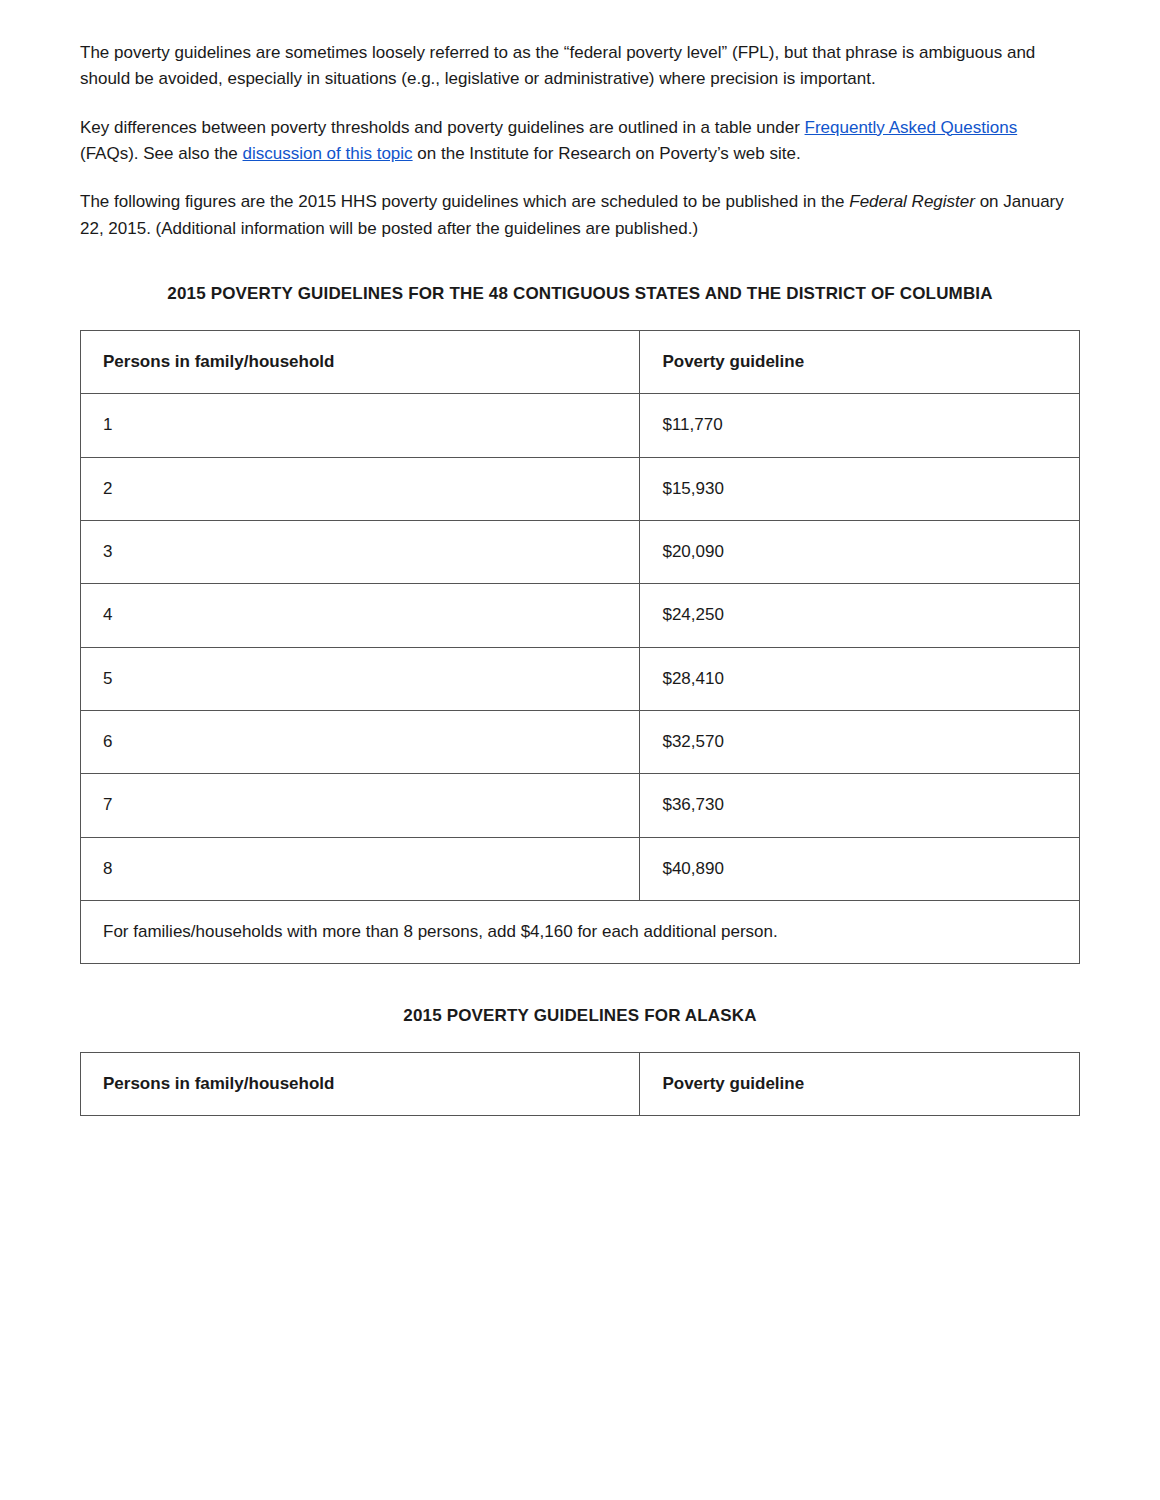The poverty guidelines are sometimes loosely referred to as the “federal poverty level” (FPL), but that phrase is ambiguous and should be avoided, especially in situations (e.g., legislative or administrative) where precision is important.
Key differences between poverty thresholds and poverty guidelines are outlined in a table under Frequently Asked Questions (FAQs). See also the discussion of this topic on the Institute for Research on Poverty’s web site.
The following figures are the 2015 HHS poverty guidelines which are scheduled to be published in the Federal Register on January 22, 2015. (Additional information will be posted after the guidelines are published.)
2015 POVERTY GUIDELINES FOR THE 48 CONTIGUOUS STATES AND THE DISTRICT OF COLUMBIA
| Persons in family/household | Poverty guideline |
| --- | --- |
| 1 | $11,770 |
| 2 | $15,930 |
| 3 | $20,090 |
| 4 | $24,250 |
| 5 | $28,410 |
| 6 | $32,570 |
| 7 | $36,730 |
| 8 | $40,890 |
| For families/households with more than 8 persons, add $4,160 for each additional person. |
2015 POVERTY GUIDELINES FOR ALASKA
| Persons in family/household | Poverty guideline |
| --- | --- |